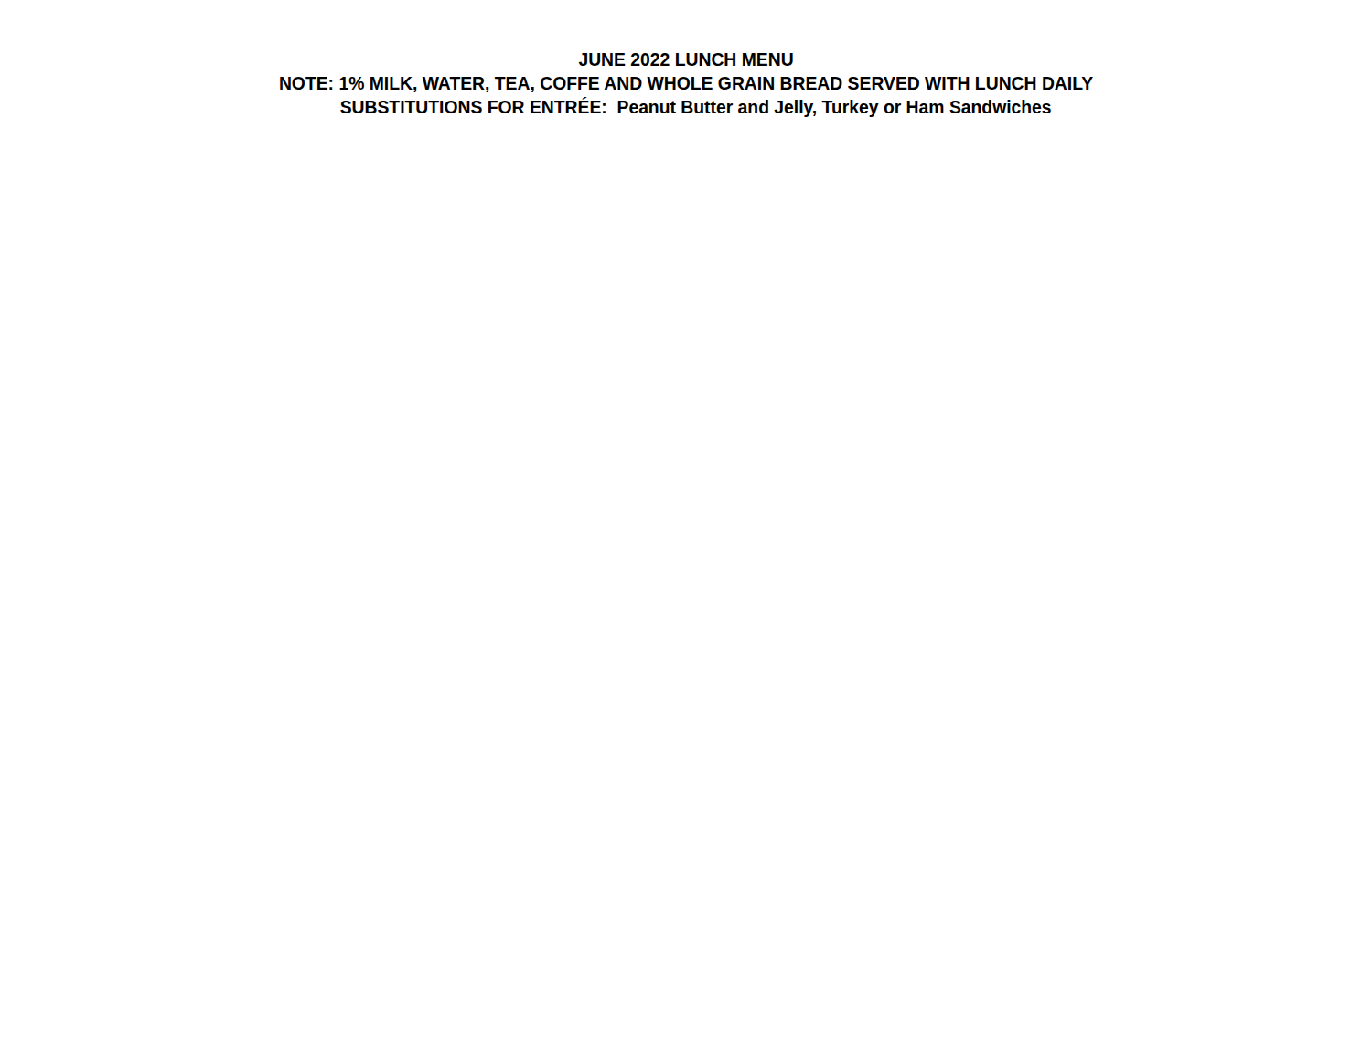JUNE 2022 LUNCH MENU NOTE: 1% MILK, WATER, TEA, COFFE AND WHOLE GRAIN BREAD SERVED WITH LUNCH DAILY SUBSTITUTIONS FOR ENTRÉE: Peanut Butter and Jelly, Turkey or Ham Sandwiches